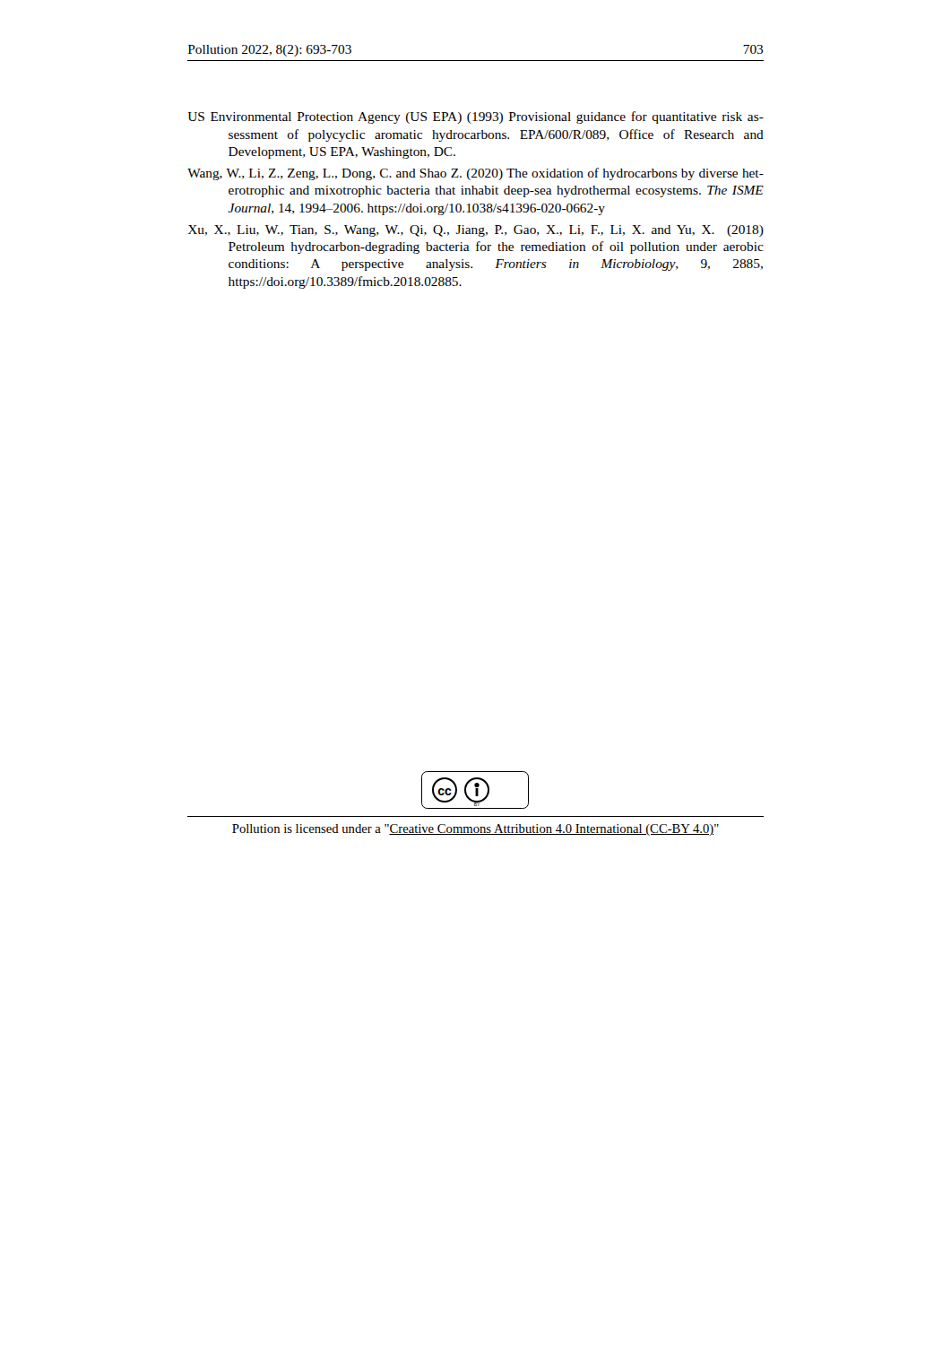Pollution 2022, 8(2): 693-703 703
US Environmental Protection Agency (US EPA) (1993) Provisional guidance for quantitative risk assessment of polycyclic aromatic hydrocarbons. EPA/600/R/089, Office of Research and Development, US EPA, Washington, DC.
Wang, W., Li, Z., Zeng, L., Dong, C. and Shao Z. (2020) The oxidation of hydrocarbons by diverse heterotrophic and mixotrophic bacteria that inhabit deep-sea hydrothermal ecosystems. The ISME Journal, 14, 1994–2006. https://doi.org/10.1038/s41396-020-0662-y
Xu, X., Liu, W., Tian, S., Wang, W., Qi, Q., Jiang, P., Gao, X., Li, F., Li, X. and Yu, X. (2018) Petroleum hydrocarbon-degrading bacteria for the remediation of oil pollution under aerobic conditions: A perspective analysis. Frontiers in Microbiology, 9, 2885, https://doi.org/10.3389/fmicb.2018.02885.
cc BY
Pollution is licensed under a "Creative Commons Attribution 4.0 International (CC-BY 4.0)"